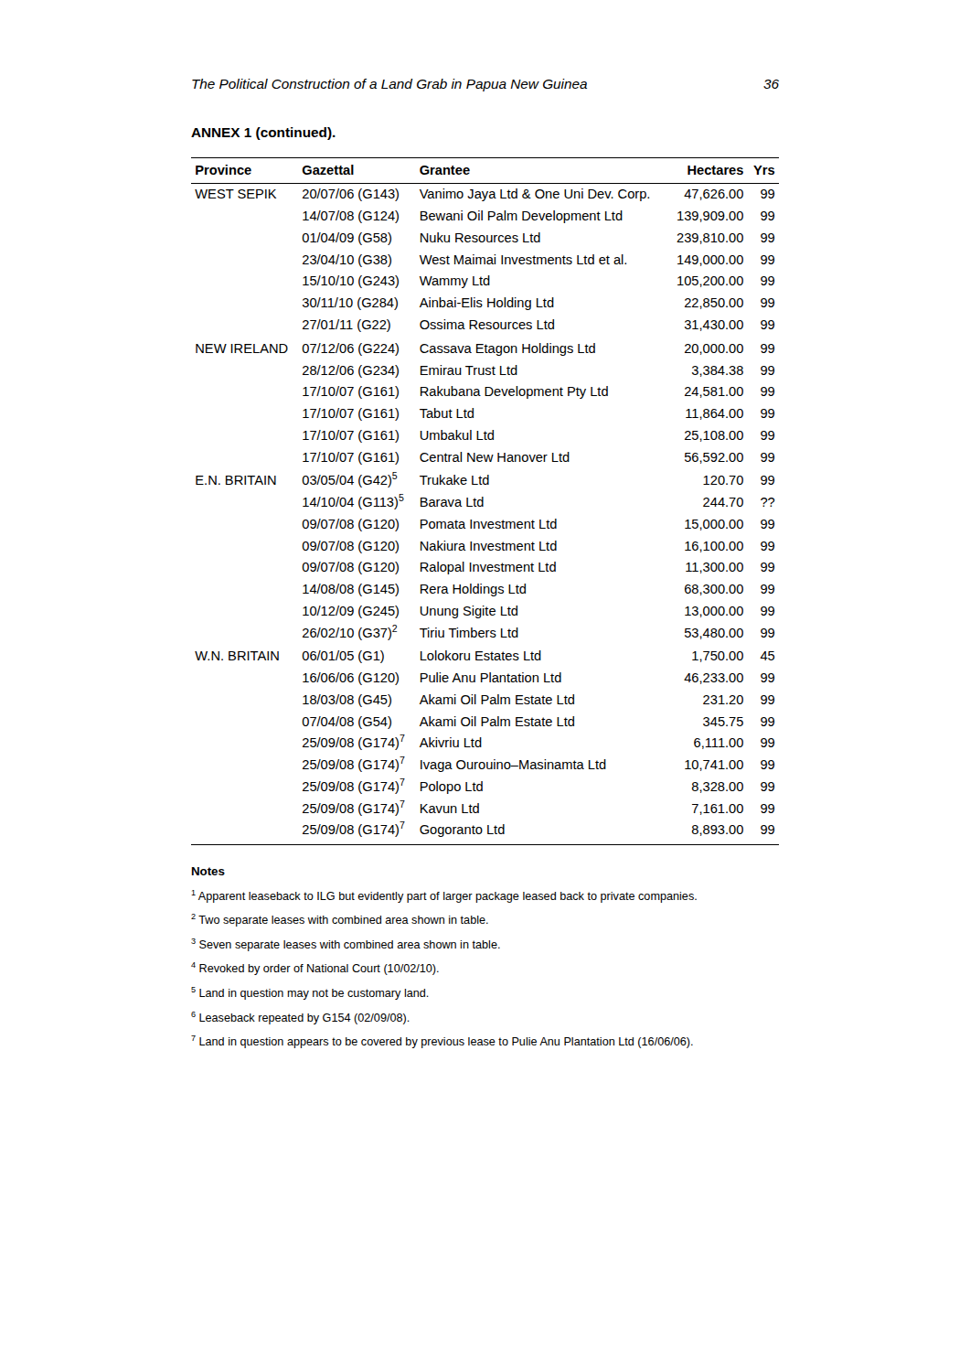The Political Construction of a Land Grab in Papua New Guinea 36
ANNEX 1 (continued).
| Province | Gazettal | Grantee | Hectares | Yrs |
| --- | --- | --- | --- | --- |
| WEST SEPIK | 20/07/06 (G143) | Vanimo Jaya Ltd & One Uni Dev. Corp. | 47,626.00 | 99 |
| | 14/07/08 (G124) | Bewani Oil Palm Development Ltd | 139,909.00 | 99 |
| | 01/04/09 (G58) | Nuku Resources Ltd | 239,810.00 | 99 |
| | 23/04/10 (G38) | West Maimai Investments Ltd et al. | 149,000.00 | 99 |
| | 15/10/10 (G243) | Wammy Ltd | 105,200.00 | 99 |
| | 30/11/10 (G284) | Ainbai-Elis Holding Ltd | 22,850.00 | 99 |
| | 27/01/11 (G22) | Ossima Resources Ltd | 31,430.00 | 99 |
| NEW IRELAND | 07/12/06 (G224) | Cassava Etagon Holdings Ltd | 20,000.00 | 99 |
| | 28/12/06 (G234) | Emirau Trust Ltd | 3,384.38 | 99 |
| | 17/10/07 (G161) | Rakubana Development Pty Ltd | 24,581.00 | 99 |
| | 17/10/07 (G161) | Tabut Ltd | 11,864.00 | 99 |
| | 17/10/07 (G161) | Umbakul Ltd | 25,108.00 | 99 |
| | 17/10/07 (G161) | Central New Hanover Ltd | 56,592.00 | 99 |
| E.N. BRITAIN | 03/05/04 (G42) 5 | Trukake Ltd | 120.70 | 99 |
| | 14/10/04 (G113) 5 | Barava Ltd | 244.70 | ?? |
| | 09/07/08 (G120) | Pomata Investment Ltd | 15,000.00 | 99 |
| | 09/07/08 (G120) | Nakiura Investment Ltd | 16,100.00 | 99 |
| | 09/07/08 (G120) | Ralopal Investment Ltd | 11,300.00 | 99 |
| | 14/08/08 (G145) | Rera Holdings Ltd | 68,300.00 | 99 |
| | 10/12/09 (G245) | Unung Sigite Ltd | 13,000.00 | 99 |
| | 26/02/10 (G37) 2 | Tiriu Timbers Ltd | 53,480.00 | 99 |
| W.N. BRITAIN | 06/01/05 (G1) | Lolokoru Estates Ltd | 1,750.00 | 45 |
| | 16/06/06 (G120) | Pulie Anu Plantation Ltd | 46,233.00 | 99 |
| | 18/03/08 (G45) | Akami Oil Palm Estate Ltd | 231.20 | 99 |
| | 07/04/08 (G54) | Akami Oil Palm Estate Ltd | 345.75 | 99 |
| | 25/09/08 (G174) 7 | Akivriu Ltd | 6,111.00 | 99 |
| | 25/09/08 (G174) 7 | Ivaga Ourouino–Masinamta Ltd | 10,741.00 | 99 |
| | 25/09/08 (G174) 7 | Polopo Ltd | 8,328.00 | 99 |
| | 25/09/08 (G174) 7 | Kavun Ltd | 7,161.00 | 99 |
| | 25/09/08 (G174) 7 | Gogoranto Ltd | 8,893.00 | 99 |
Notes
1 Apparent leaseback to ILG but evidently part of larger package leased back to private companies.
2 Two separate leases with combined area shown in table.
3 Seven separate leases with combined area shown in table.
4 Revoked by order of National Court (10/02/10).
5 Land in question may not be customary land.
6 Leaseback repeated by G154 (02/09/08).
7 Land in question appears to be covered by previous lease to Pulie Anu Plantation Ltd (16/06/06).